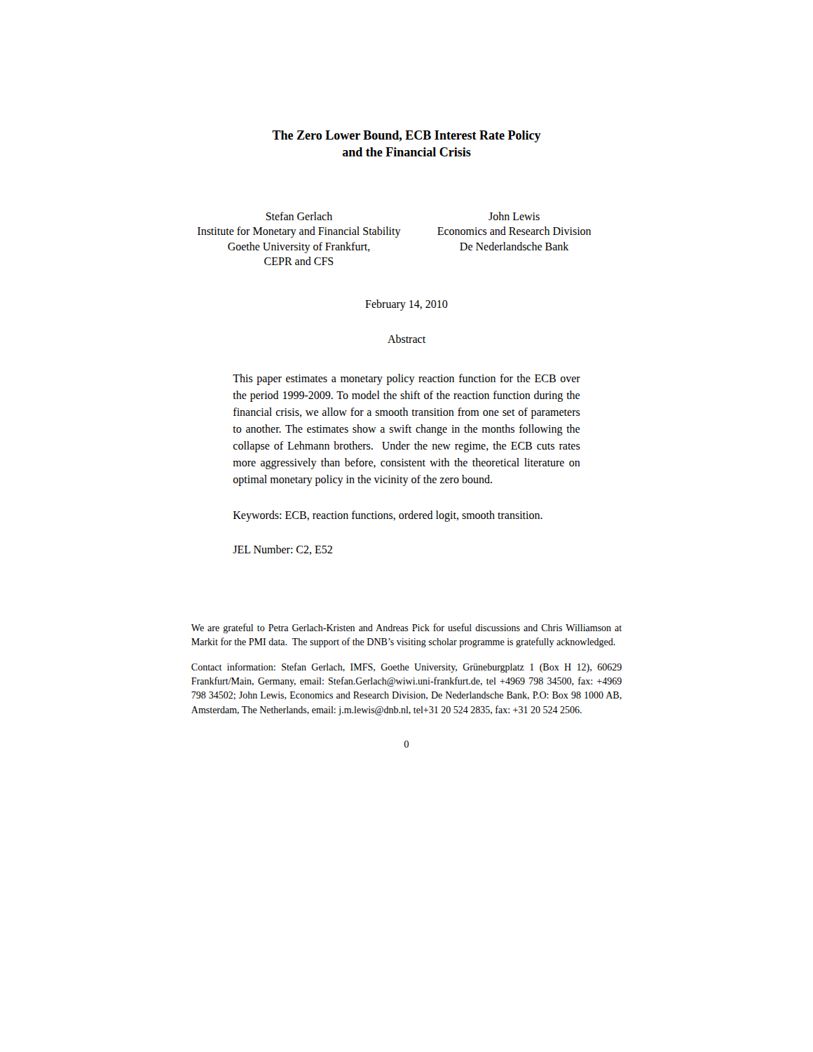The Zero Lower Bound, ECB Interest Rate Policy
and the Financial Crisis
| Stefan Gerlach Institute for Monetary and Financial Stability Goethe University of Frankfurt, CEPR and CFS | John Lewis Economics and Research Division De Nederlandsche Bank |
February 14, 2010
Abstract
This paper estimates a monetary policy reaction function for the ECB over the period 1999-2009. To model the shift of the reaction function during the financial crisis, we allow for a smooth transition from one set of parameters to another. The estimates show a swift change in the months following the collapse of Lehmann brothers. Under the new regime, the ECB cuts rates more aggressively than before, consistent with the theoretical literature on optimal monetary policy in the vicinity of the zero bound.
Keywords: ECB, reaction functions, ordered logit, smooth transition.
JEL Number: C2, E52
We are grateful to Petra Gerlach-Kristen and Andreas Pick for useful discussions and Chris Williamson at Markit for the PMI data. The support of the DNB’s visiting scholar programme is gratefully acknowledged.
Contact information: Stefan Gerlach, IMFS, Goethe University, Grüneburgplatz 1 (Box H 12), 60629 Frankfurt/Main, Germany, email: Stefan.Gerlach@wiwi.uni-frankfurt.de, tel +4969 798 34500, fax: +4969 798 34502; John Lewis, Economics and Research Division, De Nederlandsche Bank, P.O: Box 98 1000 AB, Amsterdam, The Netherlands, email: j.m.lewis@dnb.nl, tel+31 20 524 2835, fax: +31 20 524 2506.
0